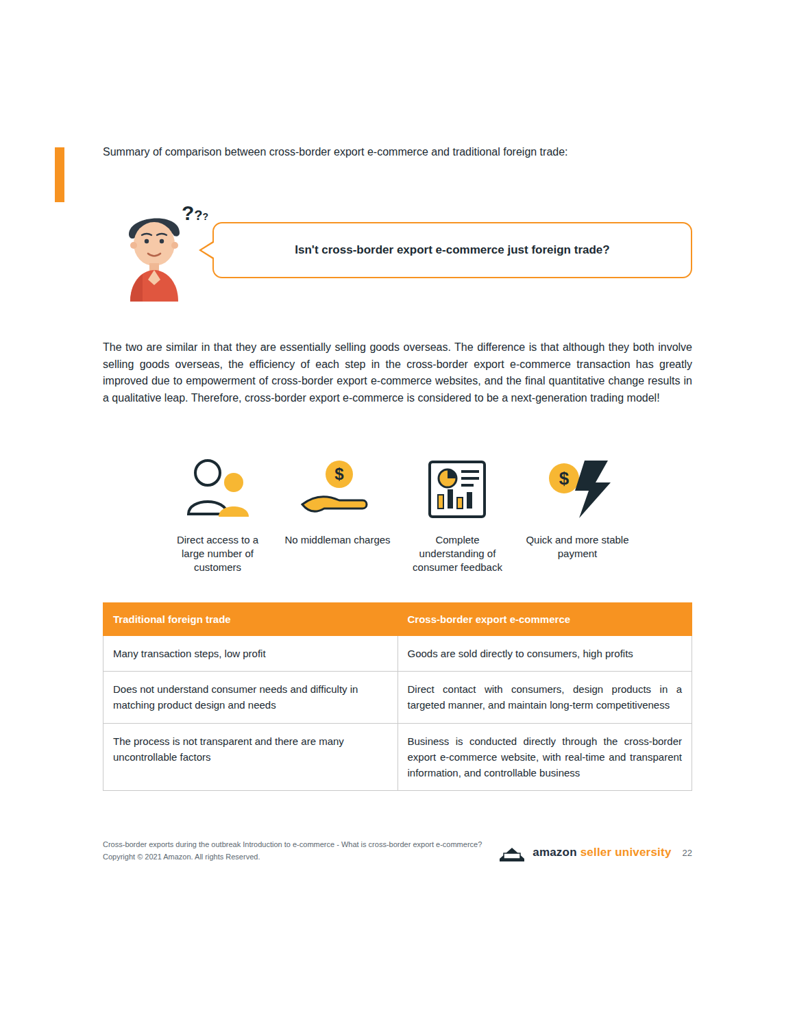Summary of comparison between cross-border export e-commerce and traditional foreign trade:
???
Isn't cross-border export e-commerce just foreign trade?
The two are similar in that they are essentially selling goods overseas. The difference is that although they both involve selling goods overseas, the efficiency of each step in the cross-border export e-commerce transaction has greatly improved due to empowerment of cross-border export e-commerce websites, and the final quantitative change results in a qualitative leap. Therefore, cross-border export e-commerce is considered to be a next-generation trading model!
Direct access to a large number of customers
$
No middleman charges
Complete understanding of consumer feedback
$
Quick and more stable payment
| Traditional foreign trade | Cross-border export e-commerce |
| --- | --- |
| Many transaction steps, low profit | Goods are sold directly to consumers, high profits |
| Does not understand consumer needs and difficulty in matching product design and needs | Direct contact with consumers, design products in a targeted manner, and maintain long-term competitiveness |
| The process is not transparent and there are many uncontrollable factors | Business is conducted directly through the cross-border export e-commerce website, with real-time and transparent information, and controllable business |
Cross-border exports during the outbreak Introduction to e-commerce - What is cross-border export e-commerce?
Copyright © 2021 Amazon. All rights Reserved.
amazon seller university 22